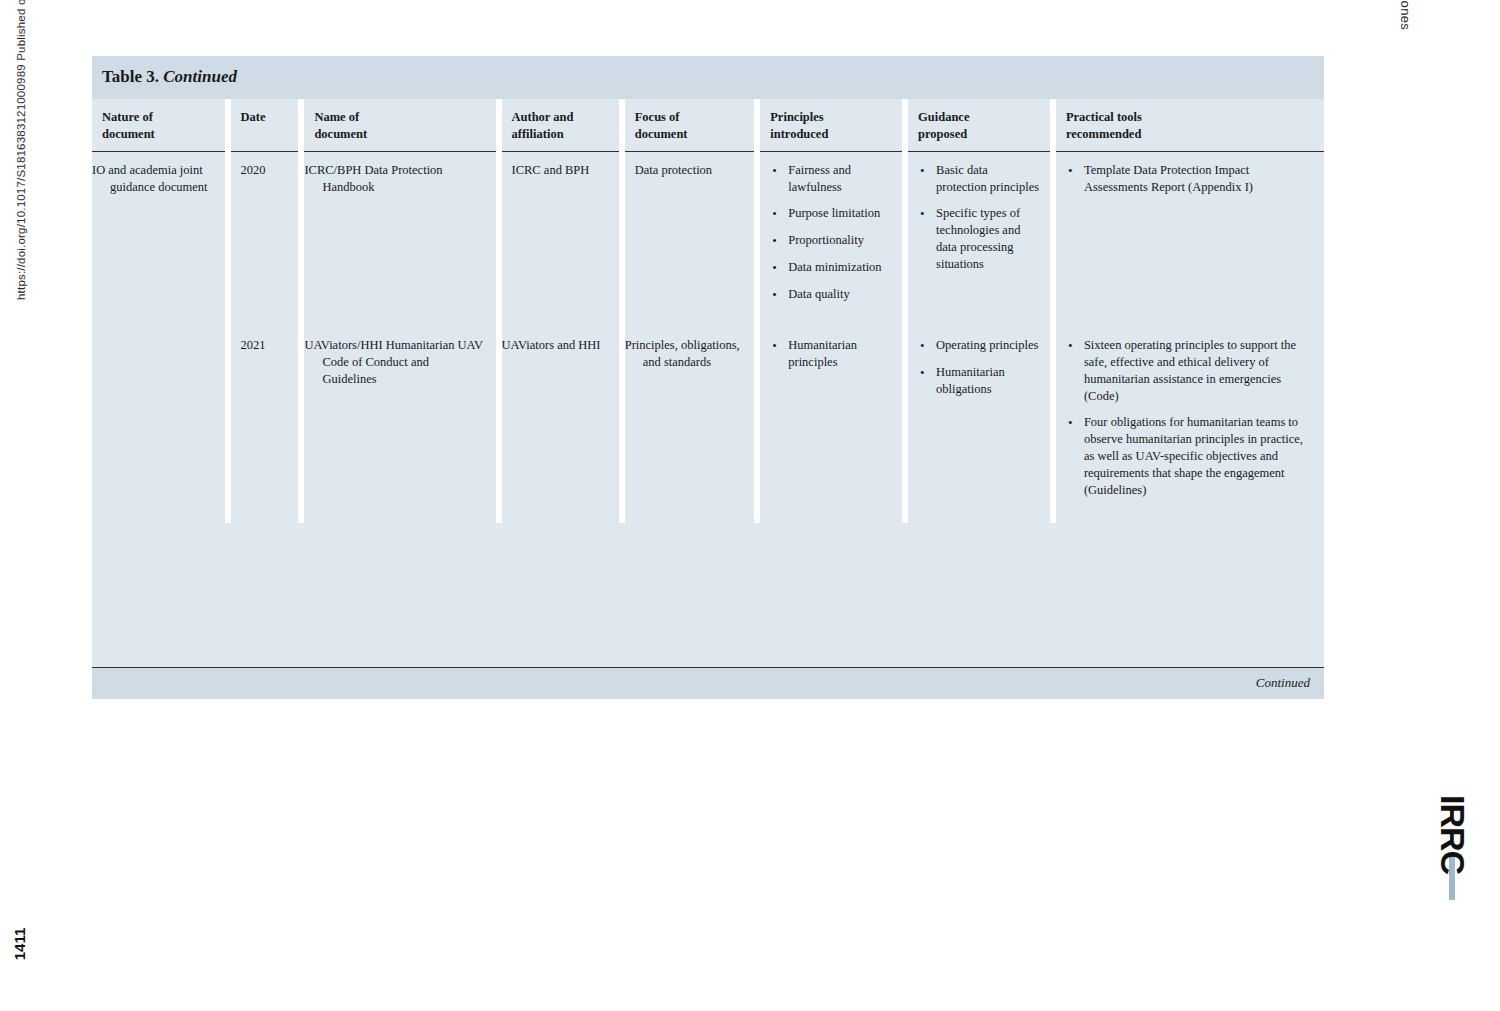https://doi.org/10.1017/S1816383121000989 Published online by Cambridge University Press
1411
Supporting value sensitivity in the humanitarian use of drones
IRRC
Table 3. Continued
| Nature of document | Date | Name of document | Author and affiliation | Focus of document | Principles introduced | Guidance proposed | Practical tools recommended |
| --- | --- | --- | --- | --- | --- | --- | --- |
| IO and academia joint guidance document | 2020 | ICRC/BPH Data Protection Handbook | ICRC and BPH | Data protection | Fairness and lawfulness Purpose limitation Proportionality Data minimization Data quality | Basic data protection principles Specific types of technologies and data processing situations | Template Data Protection Impact Assessments Report (Appendix I) |
| | 2021 | UAViators/HHI Humanitarian UAV Code of Conduct and Guidelines | UAViators and HHI | Principles, obligations, and standards | Humanitarian principles | Operating principles Humanitarian obligations | Sixteen operating principles to support the safe, effective and ethical delivery of humanitarian assistance in emergencies (Code) Four obligations for humanitarian teams to observe humanitarian principles in practice, as well as UAV-specific objectives and requirements that shape the engagement (Guidelines) |
Continued